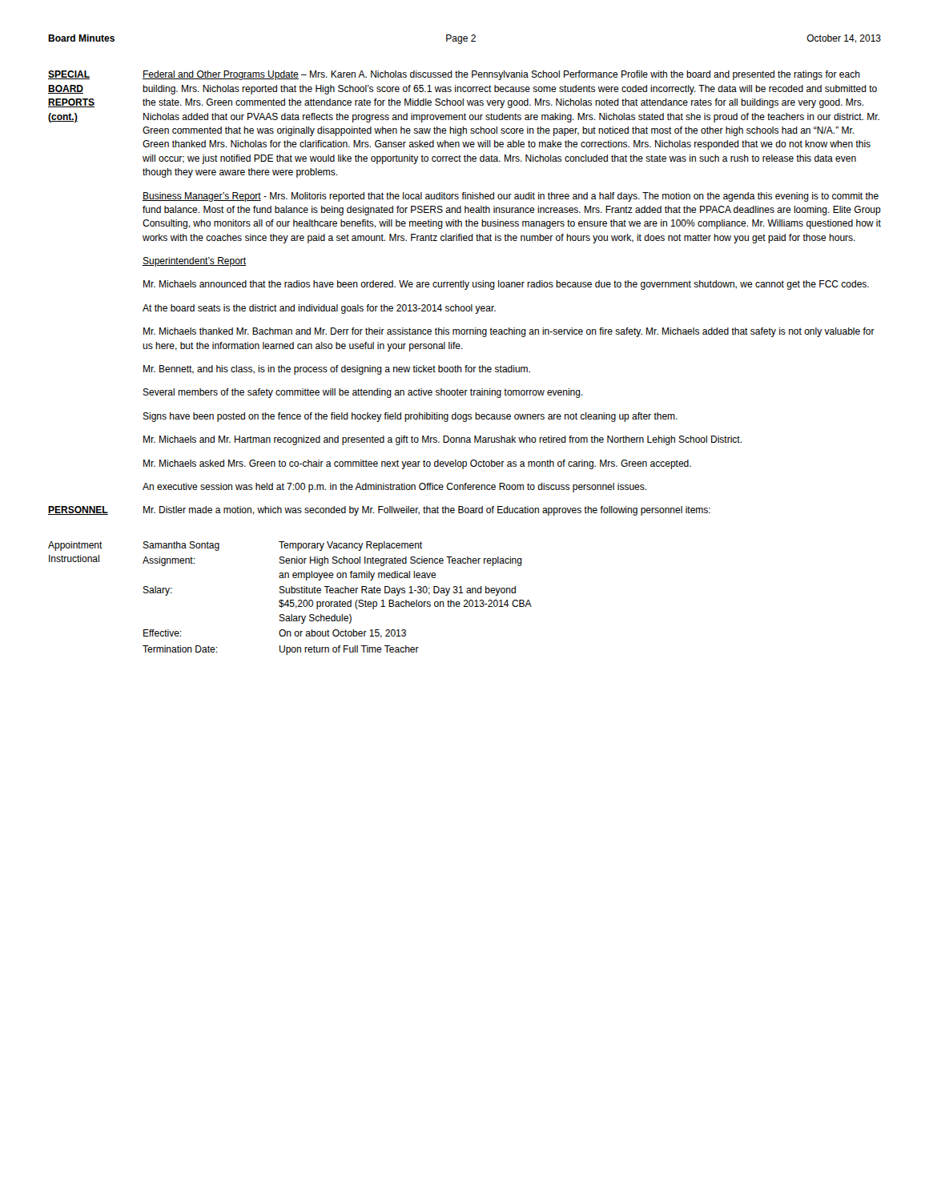Board Minutes
Page 2
October 14, 2013
SPECIAL
BOARD
REPORTS
(cont.)
Federal and Other Programs Update – Mrs. Karen A. Nicholas discussed the Pennsylvania School Performance Profile with the board and presented the ratings for each building. Mrs. Nicholas reported that the High School’s score of 65.1 was incorrect because some students were coded incorrectly. The data will be recoded and submitted to the state. Mrs. Green commented the attendance rate for the Middle School was very good. Mrs. Nicholas noted that attendance rates for all buildings are very good. Mrs. Nicholas added that our PVAAS data reflects the progress and improvement our students are making. Mrs. Nicholas stated that she is proud of the teachers in our district. Mr. Green commented that he was originally disappointed when he saw the high school score in the paper, but noticed that most of the other high schools had an “N/A.” Mr. Green thanked Mrs. Nicholas for the clarification. Mrs. Ganser asked when we will be able to make the corrections. Mrs. Nicholas responded that we do not know when this will occur; we just notified PDE that we would like the opportunity to correct the data. Mrs. Nicholas concluded that the state was in such a rush to release this data even though they were aware there were problems.
Business Manager’s Report - Mrs. Molitoris reported that the local auditors finished our audit in three and a half days. The motion on the agenda this evening is to commit the fund balance. Most of the fund balance is being designated for PSERS and health insurance increases. Mrs. Frantz added that the PPACA deadlines are looming. Elite Group Consulting, who monitors all of our healthcare benefits, will be meeting with the business managers to ensure that we are in 100% compliance. Mr. Williams questioned how it works with the coaches since they are paid a set amount. Mrs. Frantz clarified that is the number of hours you work, it does not matter how you get paid for those hours.
Superintendent’s Report
Mr. Michaels announced that the radios have been ordered. We are currently using loaner radios because due to the government shutdown, we cannot get the FCC codes.
At the board seats is the district and individual goals for the 2013-2014 school year.
Mr. Michaels thanked Mr. Bachman and Mr. Derr for their assistance this morning teaching an in-service on fire safety. Mr. Michaels added that safety is not only valuable for us here, but the information learned can also be useful in your personal life.
Mr. Bennett, and his class, is in the process of designing a new ticket booth for the stadium.
Several members of the safety committee will be attending an active shooter training tomorrow evening.
Signs have been posted on the fence of the field hockey field prohibiting dogs because owners are not cleaning up after them.
Mr. Michaels and Mr. Hartman recognized and presented a gift to Mrs. Donna Marushak who retired from the Northern Lehigh School District.
Mr. Michaels asked Mrs. Green to co-chair a committee next year to develop October as a month of caring. Mrs. Green accepted.
An executive session was held at 7:00 p.m. in the Administration Office Conference Room to discuss personnel issues.
PERSONNEL
Mr. Distler made a motion, which was seconded by Mr. Follweiler, that the Board of Education approves the following personnel items:
Appointment
Instructional
| Samantha Sontag | Temporary Vacancy Replacement |
| Assignment: | Senior High School Integrated Science Teacher replacing an employee on family medical leave |
| Salary: | Substitute Teacher Rate Days 1-30; Day 31 and beyond $45,200 prorated (Step 1 Bachelors on the 2013-2014 CBA Salary Schedule) |
| Effective: | On or about October 15, 2013 |
| Termination Date: | Upon return of Full Time Teacher |